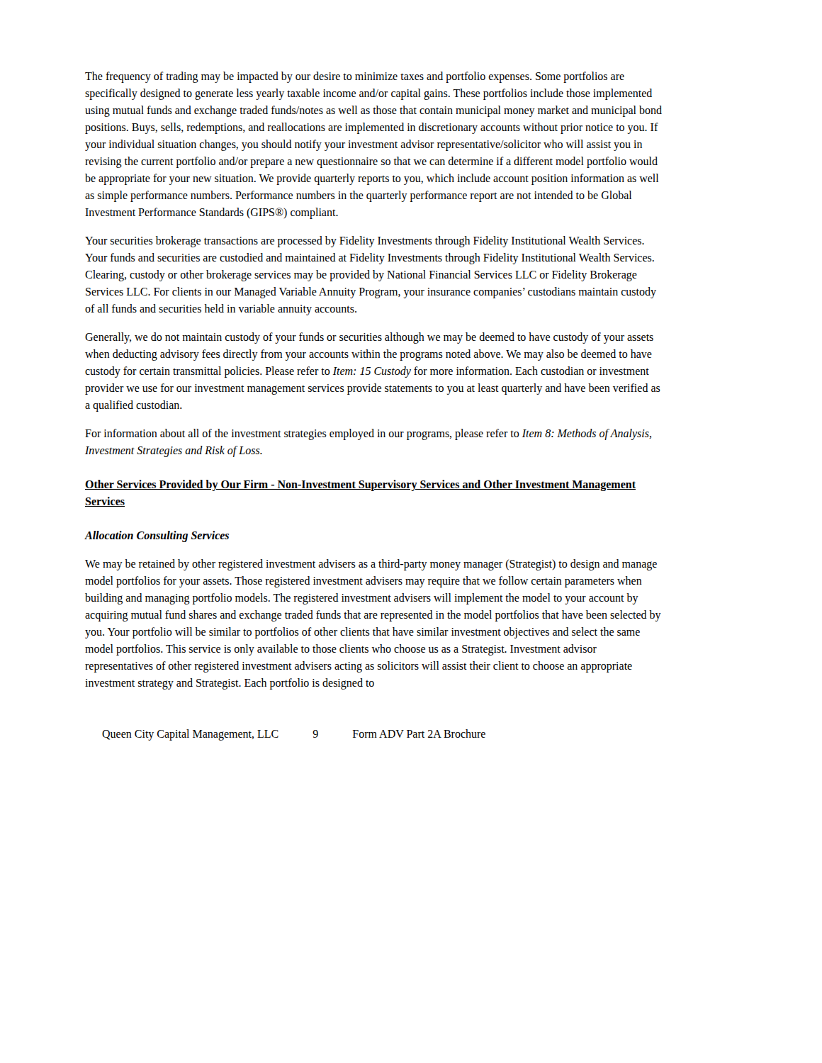The frequency of trading may be impacted by our desire to minimize taxes and portfolio expenses. Some portfolios are specifically designed to generate less yearly taxable income and/or capital gains. These portfolios include those implemented using mutual funds and exchange traded funds/notes as well as those that contain municipal money market and municipal bond positions. Buys, sells, redemptions, and reallocations are implemented in discretionary accounts without prior notice to you. If your individual situation changes, you should notify your investment advisor representative/solicitor who will assist you in revising the current portfolio and/or prepare a new questionnaire so that we can determine if a different model portfolio would be appropriate for your new situation. We provide quarterly reports to you, which include account position information as well as simple performance numbers. Performance numbers in the quarterly performance report are not intended to be Global Investment Performance Standards (GIPS®) compliant.
Your securities brokerage transactions are processed by Fidelity Investments through Fidelity Institutional Wealth Services. Your funds and securities are custodied and maintained at Fidelity Investments through Fidelity Institutional Wealth Services. Clearing, custody or other brokerage services may be provided by National Financial Services LLC or Fidelity Brokerage Services LLC. For clients in our Managed Variable Annuity Program, your insurance companies’ custodians maintain custody of all funds and securities held in variable annuity accounts.
Generally, we do not maintain custody of your funds or securities although we may be deemed to have custody of your assets when deducting advisory fees directly from your accounts within the programs noted above. We may also be deemed to have custody for certain transmittal policies. Please refer to Item: 15 Custody for more information. Each custodian or investment provider we use for our investment management services provide statements to you at least quarterly and have been verified as a qualified custodian.
For information about all of the investment strategies employed in our programs, please refer to Item 8: Methods of Analysis, Investment Strategies and Risk of Loss.
Other Services Provided by Our Firm - Non-Investment Supervisory Services and Other Investment Management Services
Allocation Consulting Services
We may be retained by other registered investment advisers as a third-party money manager (Strategist) to design and manage model portfolios for your assets. Those registered investment advisers may require that we follow certain parameters when building and managing portfolio models. The registered investment advisers will implement the model to your account by acquiring mutual fund shares and exchange traded funds that are represented in the model portfolios that have been selected by you. Your portfolio will be similar to portfolios of other clients that have similar investment objectives and select the same model portfolios. This service is only available to those clients who choose us as a Strategist. Investment advisor representatives of other registered investment advisers acting as solicitors will assist their client to choose an appropriate investment strategy and Strategist. Each portfolio is designed to
Queen City Capital Management, LLC 9 Form ADV Part 2A Brochure